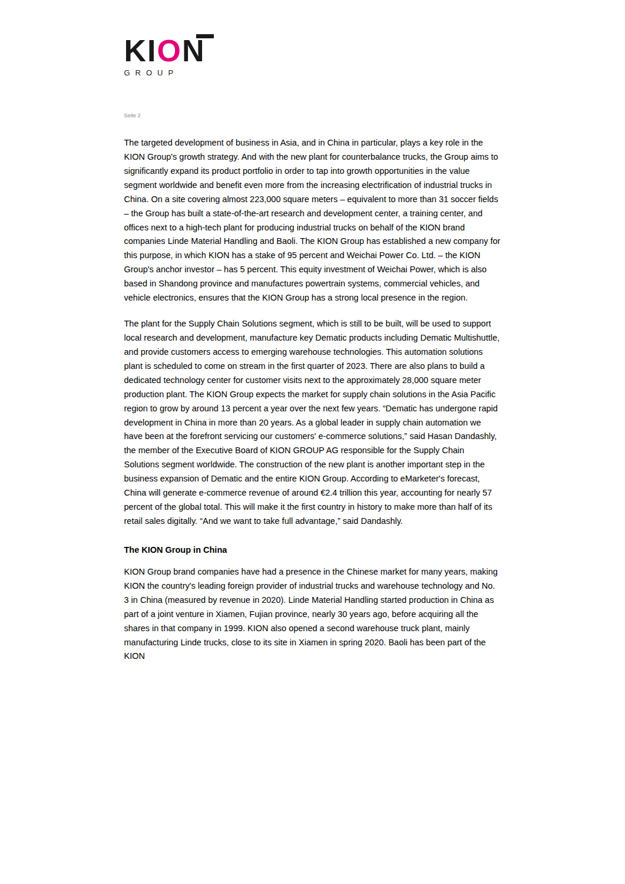KION
GROUP
Seite 2
The targeted development of business in Asia, and in China in particular, plays a key role in the KION Group's growth strategy. And with the new plant for counterbalance trucks, the Group aims to significantly expand its product portfolio in order to tap into growth opportunities in the value segment worldwide and benefit even more from the increasing electrification of industrial trucks in China. On a site covering almost 223,000 square meters – equivalent to more than 31 soccer fields – the Group has built a state-of-the-art research and development center, a training center, and offices next to a high-tech plant for producing industrial trucks on behalf of the KION brand companies Linde Material Handling and Baoli. The KION Group has established a new company for this purpose, in which KION has a stake of 95 percent and Weichai Power Co. Ltd. – the KION Group's anchor investor – has 5 percent. This equity investment of Weichai Power, which is also based in Shandong province and manufactures powertrain systems, commercial vehicles, and vehicle electronics, ensures that the KION Group has a strong local presence in the region.
The plant for the Supply Chain Solutions segment, which is still to be built, will be used to support local research and development, manufacture key Dematic products including Dematic Multishuttle, and provide customers access to emerging warehouse technologies. This automation solutions plant is scheduled to come on stream in the first quarter of 2023. There are also plans to build a dedicated technology center for customer visits next to the approximately 28,000 square meter production plant. The KION Group expects the market for supply chain solutions in the Asia Pacific region to grow by around 13 percent a year over the next few years. “Dematic has undergone rapid development in China in more than 20 years. As a global leader in supply chain automation we have been at the forefront servicing our customers' e-commerce solutions,” said Hasan Dandashly, the member of the Executive Board of KION GROUP AG responsible for the Supply Chain Solutions segment worldwide. The construction of the new plant is another important step in the business expansion of Dematic and the entire KION Group. According to eMarketer's forecast, China will generate e-commerce revenue of around €2.4 trillion this year, accounting for nearly 57 percent of the global total. This will make it the first country in history to make more than half of its retail sales digitally. “And we want to take full advantage,” said Dandashly.
The KION Group in China
KION Group brand companies have had a presence in the Chinese market for many years, making KION the country's leading foreign provider of industrial trucks and warehouse technology and No. 3 in China (measured by revenue in 2020). Linde Material Handling started production in China as part of a joint venture in Xiamen, Fujian province, nearly 30 years ago, before acquiring all the shares in that company in 1999. KION also opened a second warehouse truck plant, mainly manufacturing Linde trucks, close to its site in Xiamen in spring 2020. Baoli has been part of the KION